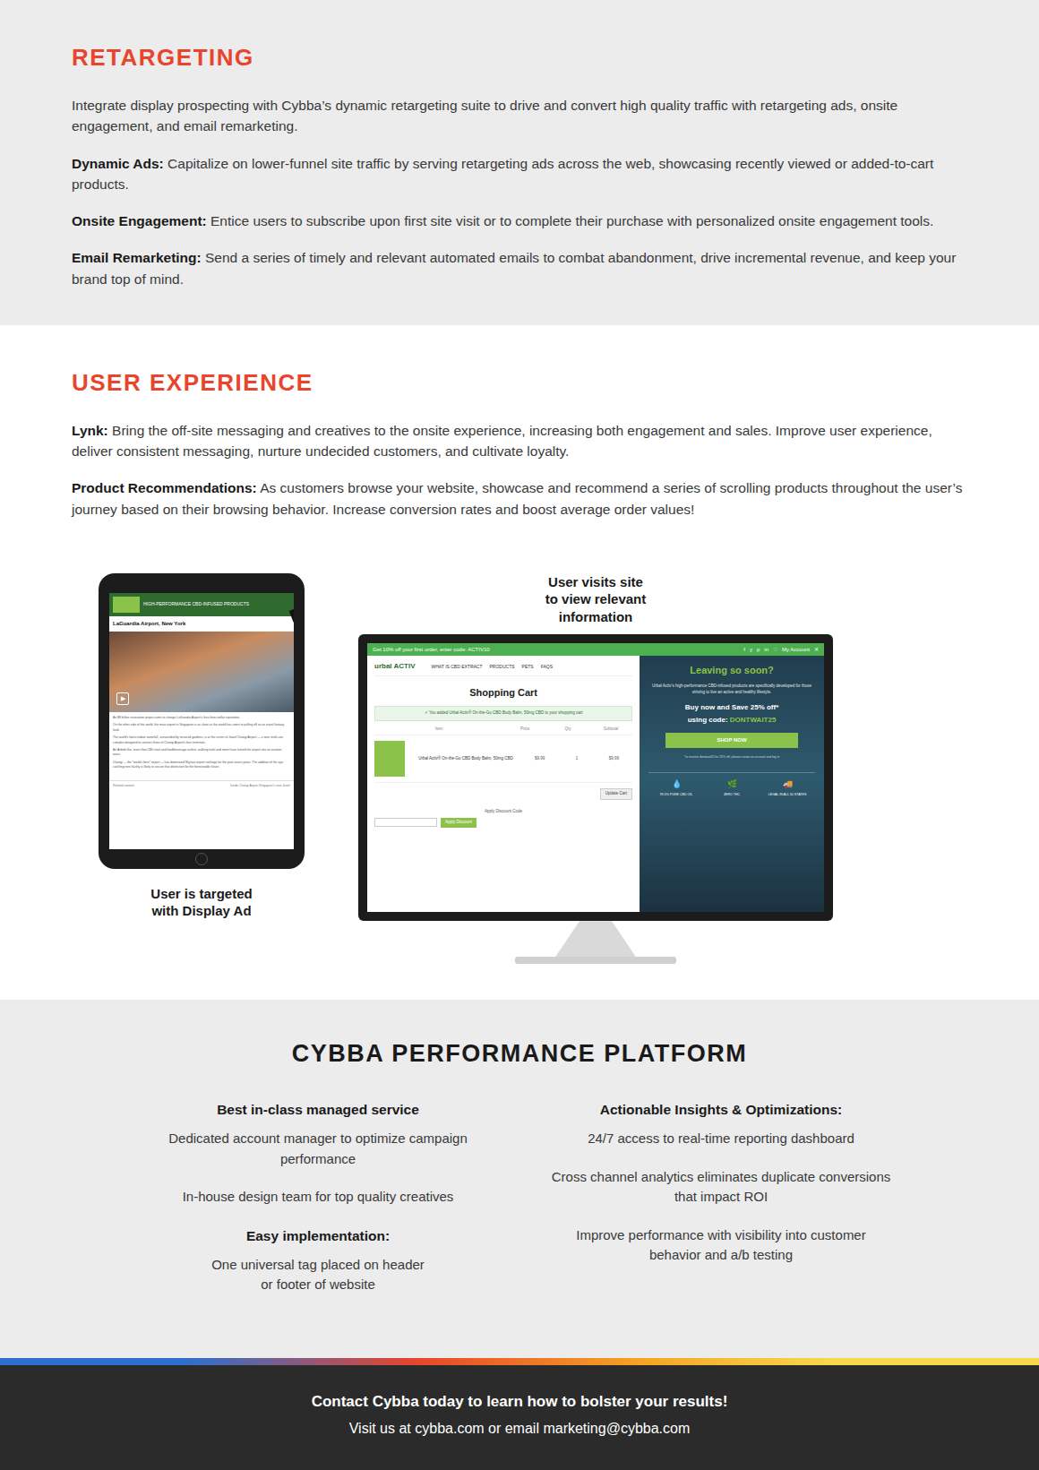RETARGETING
Integrate display prospecting with Cybba’s dynamic retargeting suite to drive and convert high quality traffic with retargeting ads, onsite engagement, and email remarketing.
Dynamic Ads: Capitalize on lower-funnel site traffic by serving retargeting ads across the web, showcasing recently viewed or added-to-cart products.
Onsite Engagement: Entice users to subscribe upon first site visit or to complete their purchase with personalized onsite engagement tools.
Email Remarketing: Send a series of timely and relevant automated emails to combat abandonment, drive incremental revenue, and keep your brand top of mind.
USER EXPERIENCE
Lynk: Bring the off-site messaging and creatives to the onsite experience, increasing both engagement and sales. Improve user experience, deliver consistent messaging, nurture undecided customers, and cultivate loyalty.
Product Recommendations: As customers browse your website, showcase and recommend a series of scrolling products throughout the user’s journey based on their browsing behavior. Increase conversion rates and boost average order values!
HIGH-PERFORMANCE CBD-INFUSED PRODUCTS
LaGuardia Airport, New York
▶
An $8 billion renovation project aims to change LaGuardia Airport’s less-than-stellar reputation.
On the other side of the world, the main airport in Singapore is as close as the world has come to pulling off an air travel fantasy land.
The world’s latest indoor waterfall, surrounded by terraced gardens, is at the center of Jewel Changi Airport — a new, multi-use complex designed to connect three of Changi Airport’s four terminals.
An Airbnb-like, more than 280 retail and food/beverage outlets, walking trails and more have turned the airport into an aviation oasis.
Changi — the “world’s best” airport — has dominated Skytrax airport rankings for the past seven years. The addition of the eye-catching new facility is likely to secure that distinction for the foreseeable future.
Related content Inside Changi Airport Singapore’s new Jewel
User is targeted
with Display Ad
User visits site
to view relevant
information
Get 10% off your first order, enter code: ACTIV10 f y p in ♡ My Account ✕
urbal ACTIV WHAT IS CBD EXTRACT PRODUCTS PETS FAQS
Shopping Cart
✓ You added Urbal Activ® On-the-Go CBD Body Balm, 50mg CBD to your shopping cart
Item Price Qty Subtotal
Urbal Activ® On-the-Go CBD Body Balm, 50mg CBD
$9.99
1
$9.99
Update Cart
Apply Discount Code
Apply Discount
✕
Leaving so soon?
Urbal Activ’s high-performance CBD-infused products are specifically developed for those striving to live an active and healthy lifestyle.
Buy now and Save 25% off*
using code: DONTWAIT25
SHOP NOW
*to receive dontwait25 for 25% off, please create an account and log in
💧99.5% PURE CBD OIL
🌿ZERO THC
🚚LEGAL IN ALL 50 STATES
CYBBA PERFORMANCE PLATFORM
Best in-class managed service
Dedicated account manager to optimize campaign performance
In-house design team for top quality creatives
Easy implementation:
One universal tag placed on header
or footer of website
Actionable Insights & Optimizations:
24/7 access to real-time reporting dashboard
Cross channel analytics eliminates duplicate conversions that impact ROI
Improve performance with visibility into customer behavior and a/b testing
Contact Cybba today to learn how to bolster your results!
Visit us at cybba.com or email marketing@cybba.com